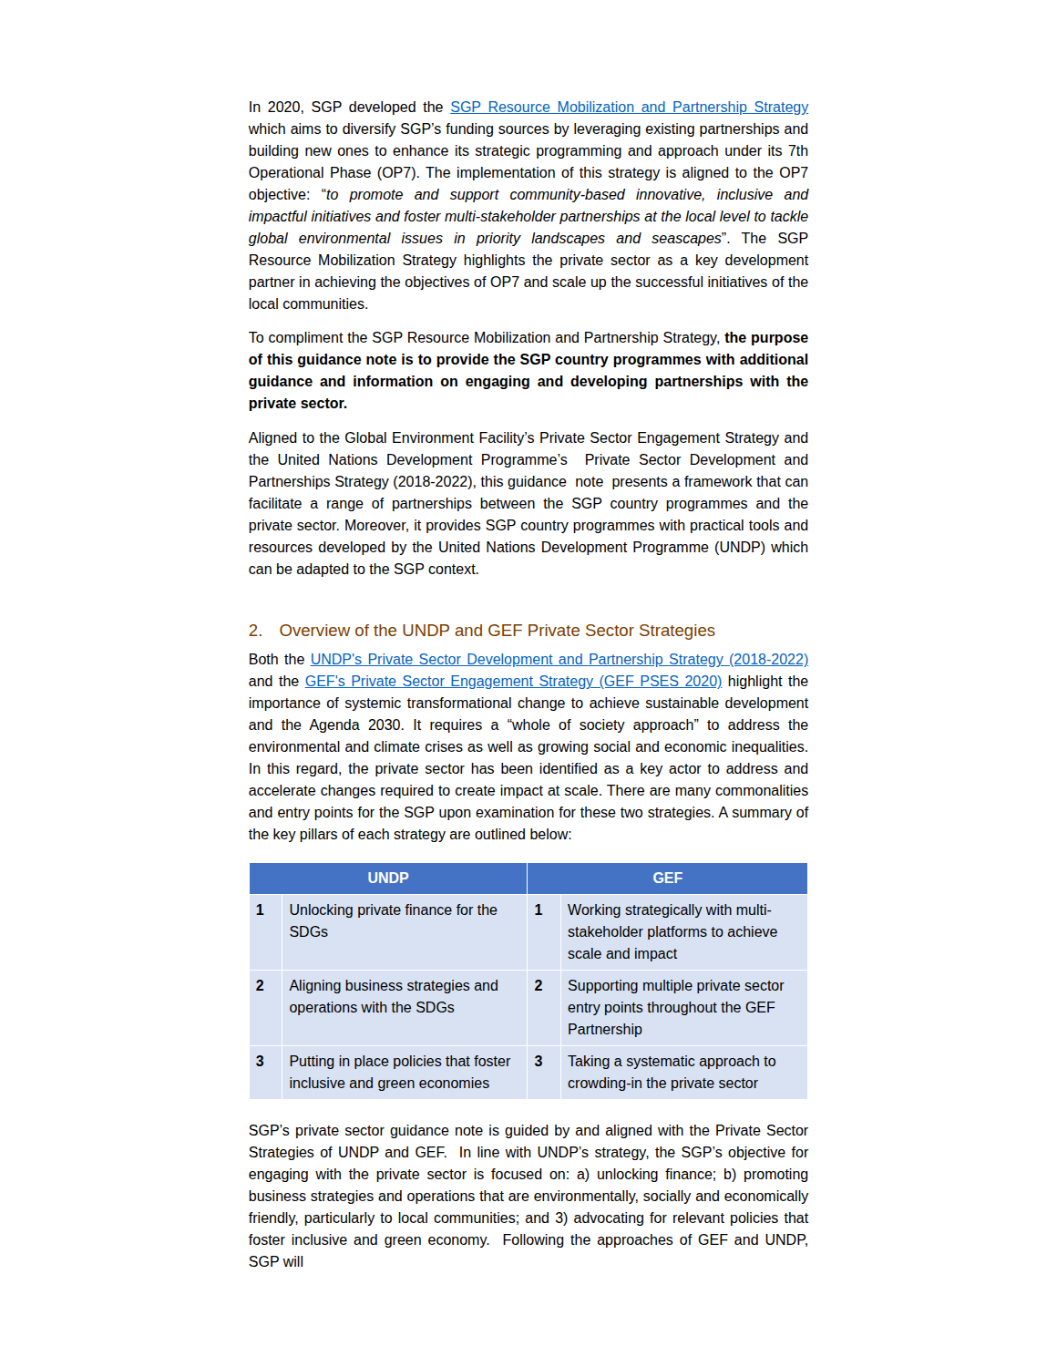In 2020, SGP developed the SGP Resource Mobilization and Partnership Strategy which aims to diversify SGP’s funding sources by leveraging existing partnerships and building new ones to enhance its strategic programming and approach under its 7th Operational Phase (OP7). The implementation of this strategy is aligned to the OP7 objective: “to promote and support community-based innovative, inclusive and impactful initiatives and foster multi-stakeholder partnerships at the local level to tackle global environmental issues in priority landscapes and seascapes”. The SGP Resource Mobilization Strategy highlights the private sector as a key development partner in achieving the objectives of OP7 and scale up the successful initiatives of the local communities.
To compliment the SGP Resource Mobilization and Partnership Strategy, the purpose of this guidance note is to provide the SGP country programmes with additional guidance and information on engaging and developing partnerships with the private sector.
Aligned to the Global Environment Facility’s Private Sector Engagement Strategy and the United Nations Development Programme’s Private Sector Development and Partnerships Strategy (2018-2022), this guidance note presents a framework that can facilitate a range of partnerships between the SGP country programmes and the private sector. Moreover, it provides SGP country programmes with practical tools and resources developed by the United Nations Development Programme (UNDP) which can be adapted to the SGP context.
2. Overview of the UNDP and GEF Private Sector Strategies
Both the UNDP's Private Sector Development and Partnership Strategy (2018-2022) and the GEF's Private Sector Engagement Strategy (GEF PSES 2020) highlight the importance of systemic transformational change to achieve sustainable development and the Agenda 2030. It requires a “whole of society approach” to address the environmental and climate crises as well as growing social and economic inequalities. In this regard, the private sector has been identified as a key actor to address and accelerate changes required to create impact at scale. There are many commonalities and entry points for the SGP upon examination for these two strategies. A summary of the key pillars of each strategy are outlined below:
| UNDP | GEF |
| --- | --- |
| 1 | Unlocking private finance for the SDGs | 1 | Working strategically with multi-stakeholder platforms to achieve scale and impact |
| 2 | Aligning business strategies and operations with the SDGs | 2 | Supporting multiple private sector entry points throughout the GEF Partnership |
| 3 | Putting in place policies that foster inclusive and green economies | 3 | Taking a systematic approach to crowding-in the private sector |
SGP’s private sector guidance note is guided by and aligned with the Private Sector Strategies of UNDP and GEF. In line with UNDP’s strategy, the SGP’s objective for engaging with the private sector is focused on: a) unlocking finance; b) promoting business strategies and operations that are environmentally, socially and economically friendly, particularly to local communities; and 3) advocating for relevant policies that foster inclusive and green economy. Following the approaches of GEF and UNDP, SGP will